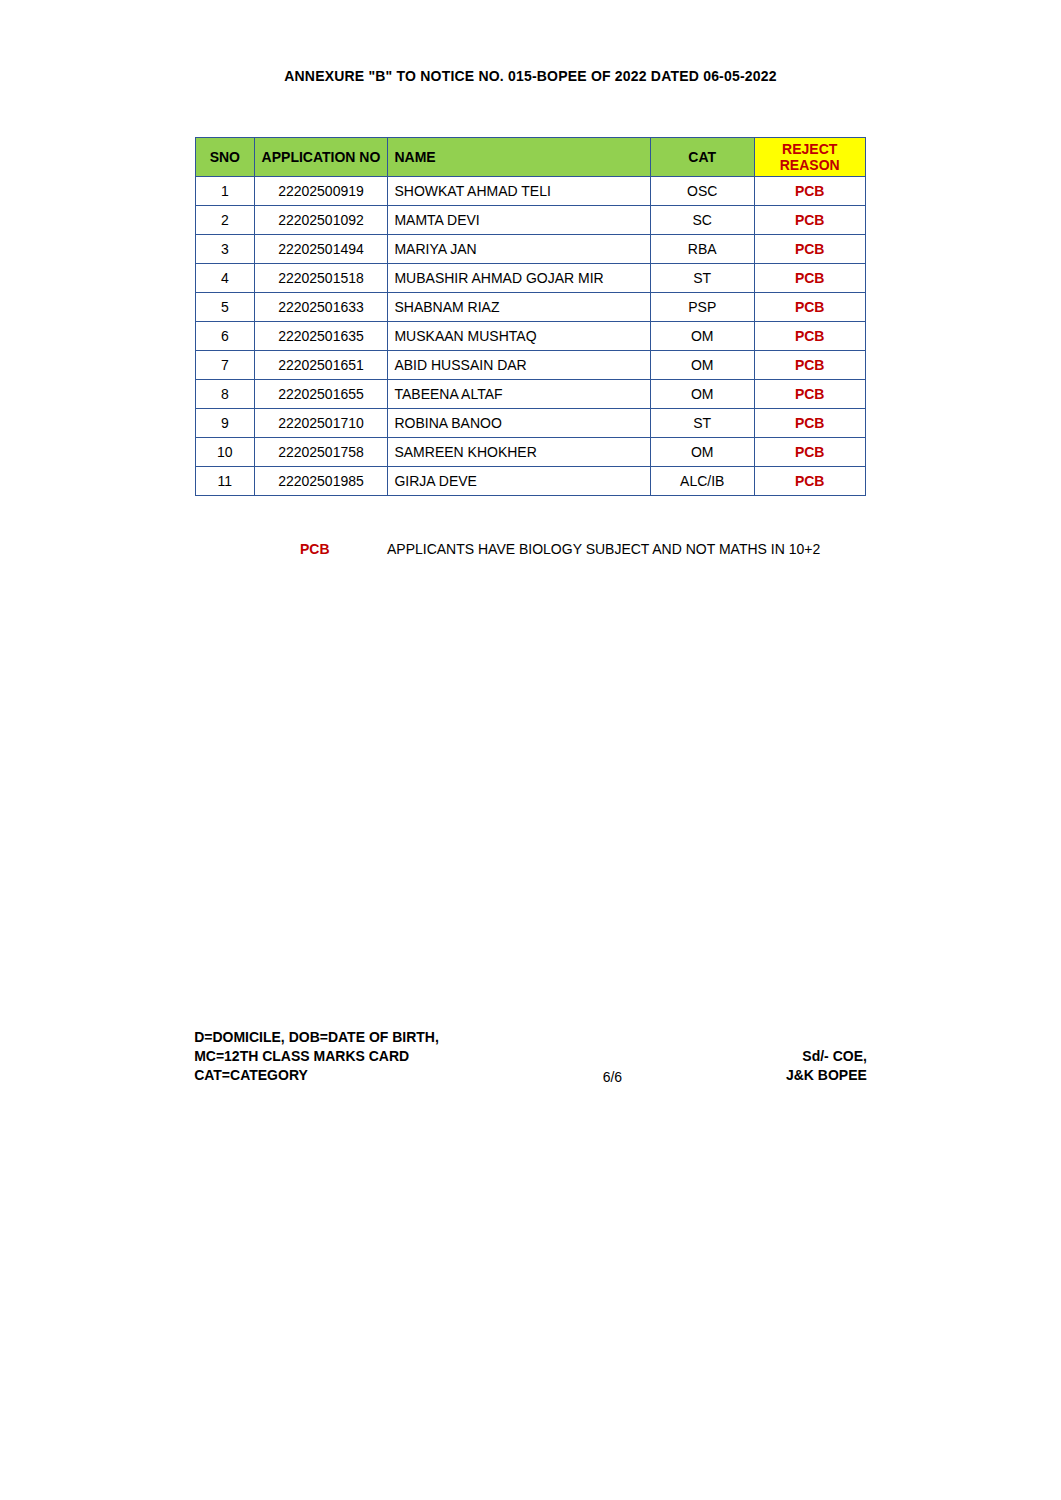ANNEXURE "B" TO NOTICE NO. 015-BOPEE OF 2022 DATED 06-05-2022
| SNO | APPLICATION NO | NAME | CAT | REJECT REASON |
| --- | --- | --- | --- | --- |
| 1 | 22202500919 | SHOWKAT AHMAD TELI | OSC | PCB |
| 2 | 22202501092 | MAMTA DEVI | SC | PCB |
| 3 | 22202501494 | MARIYA JAN | RBA | PCB |
| 4 | 22202501518 | MUBASHIR AHMAD GOJAR MIR | ST | PCB |
| 5 | 22202501633 | SHABNAM RIAZ | PSP | PCB |
| 6 | 22202501635 | MUSKAAN MUSHTAQ | OM | PCB |
| 7 | 22202501651 | ABID HUSSAIN DAR | OM | PCB |
| 8 | 22202501655 | TABEENA ALTAF | OM | PCB |
| 9 | 22202501710 | ROBINA BANOO | ST | PCB |
| 10 | 22202501758 | SAMREEN KHOKHER | OM | PCB |
| 11 | 22202501985 | GIRJA DEVE | ALC/IB | PCB |
PCB APPLICANTS HAVE BIOLOGY SUBJECT AND NOT MATHS IN 10+2
D=DOMICILE, DOB=DATE OF BIRTH,
MC=12TH CLASS MARKS CARD
CAT=CATEGORY
6/6
Sd/- COE,
J&K BOPEE